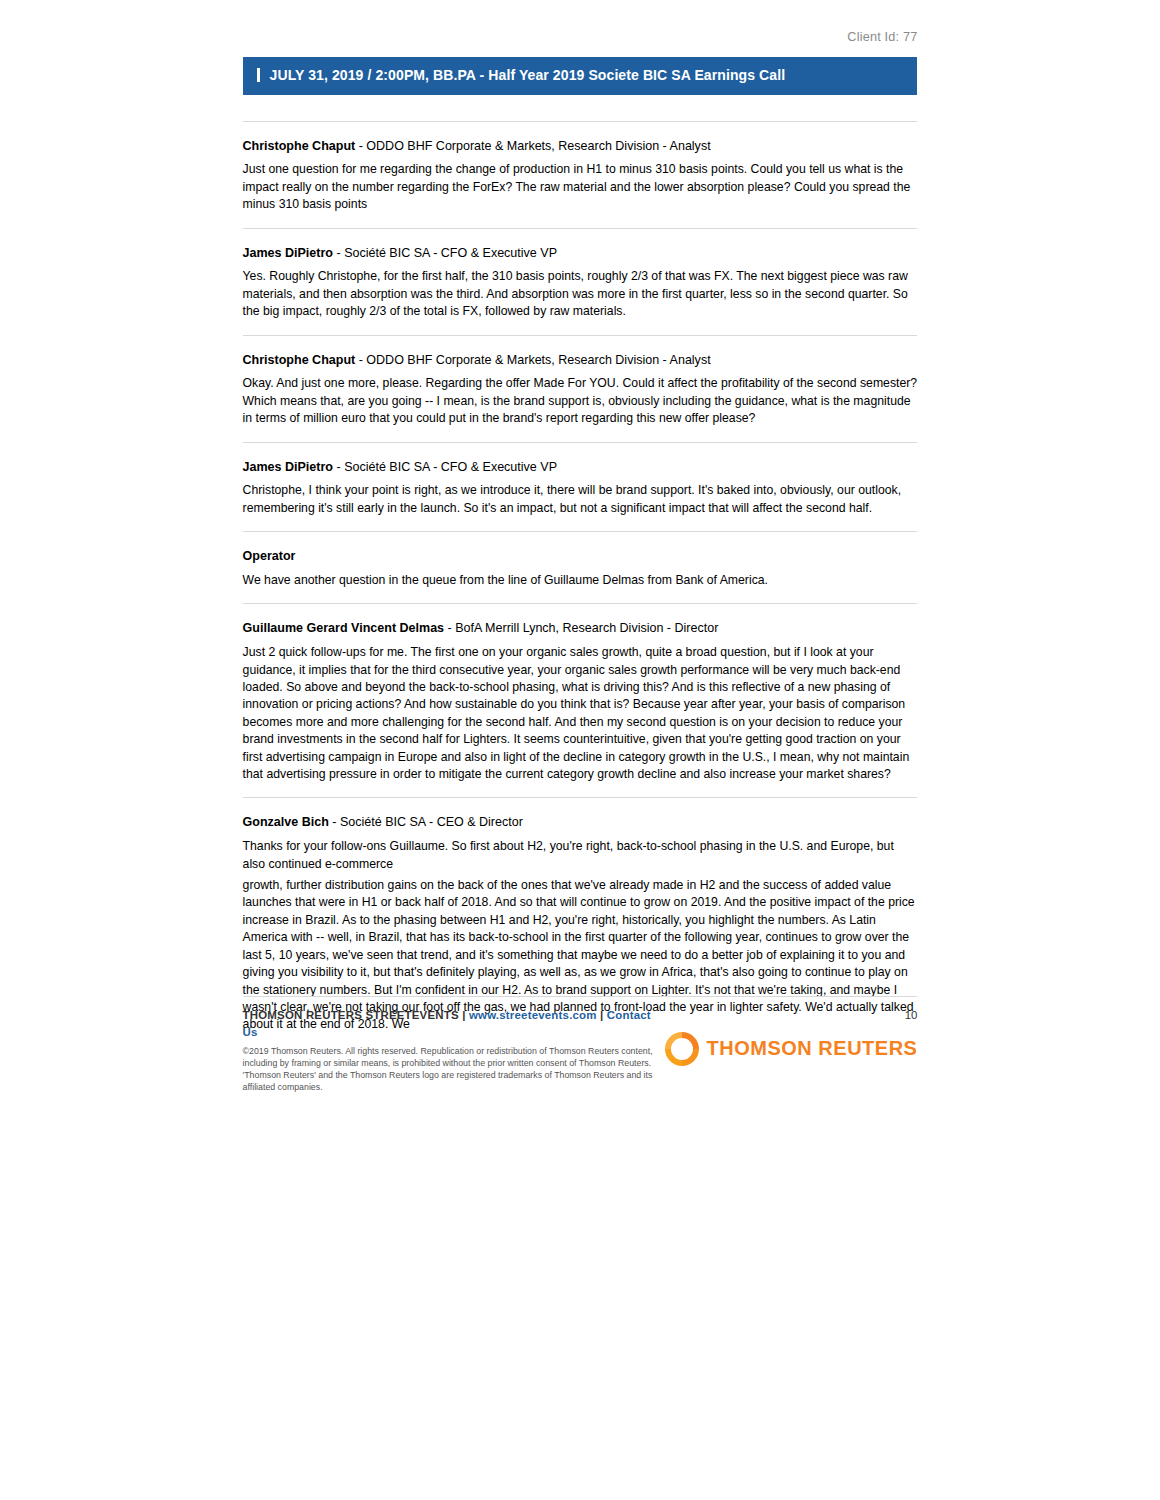Client Id: 77
JULY 31, 2019 / 2:00PM, BB.PA - Half Year 2019 Societe BIC SA Earnings Call
Christophe Chaput - ODDO BHF Corporate & Markets, Research Division - Analyst
Just one question for me regarding the change of production in H1 to minus 310 basis points. Could you tell us what is the impact really on the number regarding the ForEx? The raw material and the lower absorption please? Could you spread the minus 310 basis points
James DiPietro - Société BIC SA - CFO & Executive VP
Yes. Roughly Christophe, for the first half, the 310 basis points, roughly 2/3 of that was FX. The next biggest piece was raw materials, and then absorption was the third. And absorption was more in the first quarter, less so in the second quarter. So the big impact, roughly 2/3 of the total is FX, followed by raw materials.
Christophe Chaput - ODDO BHF Corporate & Markets, Research Division - Analyst
Okay. And just one more, please. Regarding the offer Made For YOU. Could it affect the profitability of the second semester? Which means that, are you going -- I mean, is the brand support is, obviously including the guidance, what is the magnitude in terms of million euro that you could put in the brand's report regarding this new offer please?
James DiPietro - Société BIC SA - CFO & Executive VP
Christophe, I think your point is right, as we introduce it, there will be brand support. It's baked into, obviously, our outlook, remembering it's still early in the launch. So it's an impact, but not a significant impact that will affect the second half.
Operator
We have another question in the queue from the line of Guillaume Delmas from Bank of America.
Guillaume Gerard Vincent Delmas - BofA Merrill Lynch, Research Division - Director
Just 2 quick follow-ups for me. The first one on your organic sales growth, quite a broad question, but if I look at your guidance, it implies that for the third consecutive year, your organic sales growth performance will be very much back-end loaded. So above and beyond the back-to-school phasing, what is driving this? And is this reflective of a new phasing of innovation or pricing actions? And how sustainable do you think that is? Because year after year, your basis of comparison becomes more and more challenging for the second half. And then my second question is on your decision to reduce your brand investments in the second half for Lighters. It seems counterintuitive, given that you're getting good traction on your first advertising campaign in Europe and also in light of the decline in category growth in the U.S., I mean, why not maintain that advertising pressure in order to mitigate the current category growth decline and also increase your market shares?
Gonzalve Bich - Société BIC SA - CEO & Director
Thanks for your follow-ons Guillaume. So first about H2, you're right, back-to-school phasing in the U.S. and Europe, but also continued e-commerce
growth, further distribution gains on the back of the ones that we've already made in H2 and the success of added value launches that were in H1 or back half of 2018. And so that will continue to grow on 2019. And the positive impact of the price increase in Brazil. As to the phasing between H1 and H2, you're right, historically, you highlight the numbers. As Latin America with -- well, in Brazil, that has its back-to-school in the first quarter of the following year, continues to grow over the last 5, 10 years, we've seen that trend, and it's something that maybe we need to do a better job of explaining it to you and giving you visibility to it, but that's definitely playing, as well as, as we grow in Africa, that's also going to continue to play on the stationery numbers. But I'm confident in our H2. As to brand support on Lighter. It's not that we're taking, and maybe I wasn't clear, we're not taking our foot off the gas, we had planned to front-load the year in lighter safety. We'd actually talked about it at the end of 2018. We
THOMSON REUTERS STREETEVENTS | www.streetevents.com | Contact Us
©2019 Thomson Reuters. All rights reserved. Republication or redistribution of Thomson Reuters content, including by framing or similar means, is prohibited without the prior written consent of Thomson Reuters. 'Thomson Reuters' and the Thomson Reuters logo are registered trademarks of Thomson Reuters and its affiliated companies.
10
THOMSON REUTERS